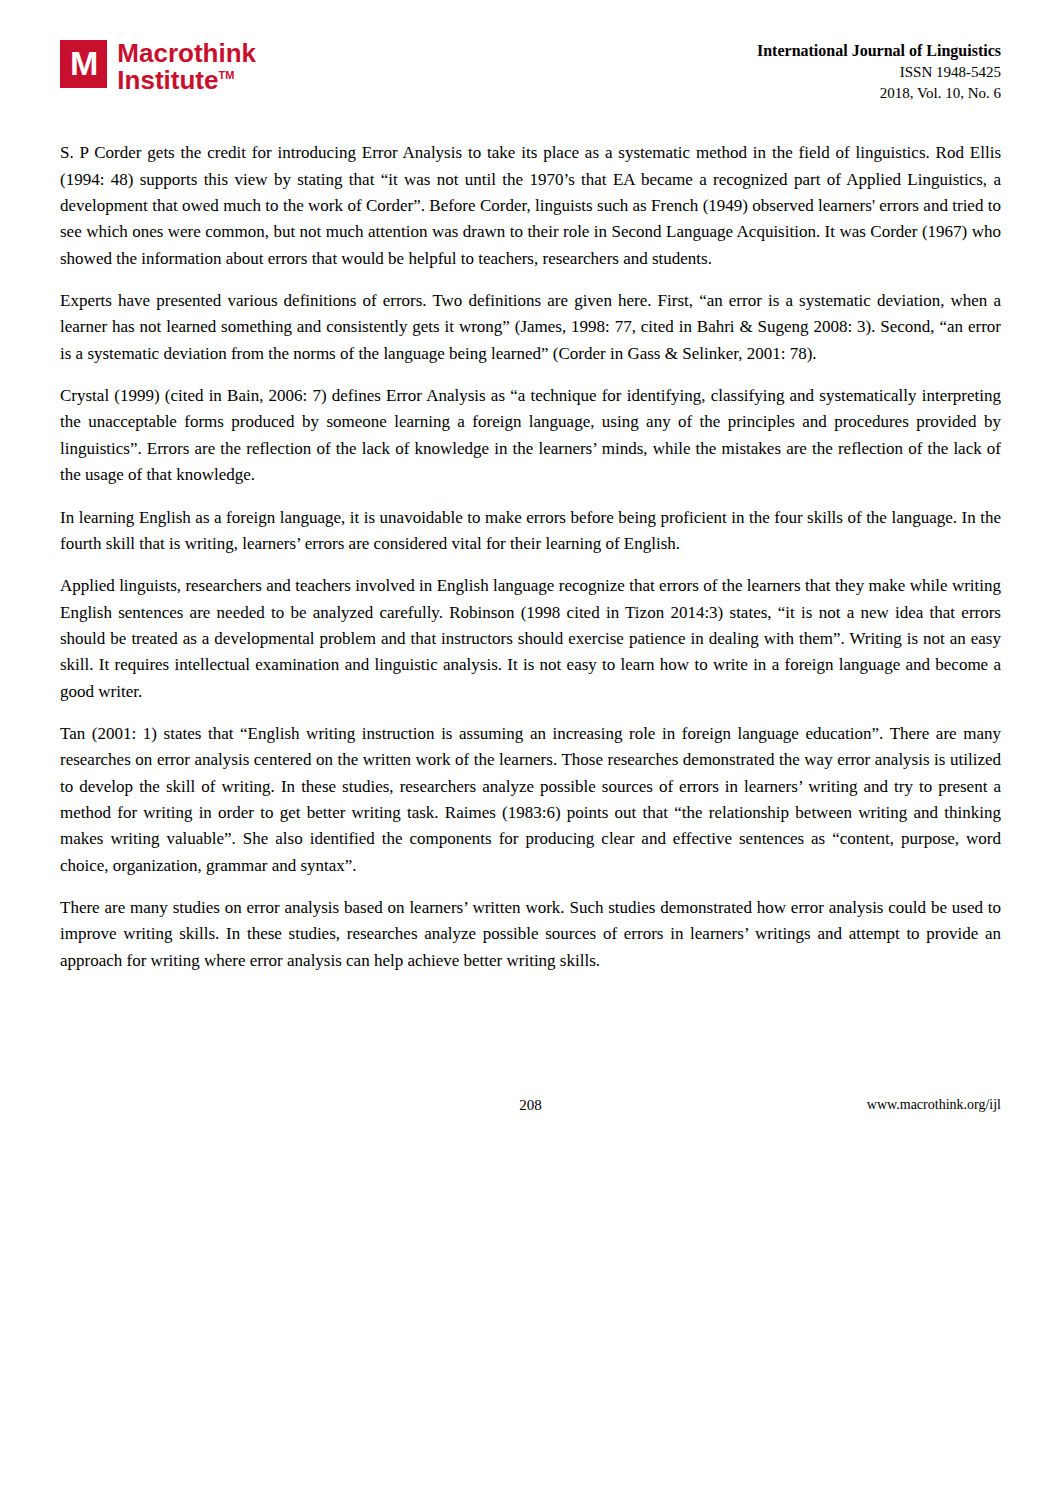M
Macrothink InstituteTM
International Journal of Linguistics
ISSN 1948-5425
2018, Vol. 10, No. 6
S. P Corder gets the credit for introducing Error Analysis to take its place as a systematic method in the field of linguistics. Rod Ellis (1994: 48) supports this view by stating that “it was not until the 1970’s that EA became a recognized part of Applied Linguistics, a development that owed much to the work of Corder”. Before Corder, linguists such as French (1949) observed learners' errors and tried to see which ones were common, but not much attention was drawn to their role in Second Language Acquisition. It was Corder (1967) who showed the information about errors that would be helpful to teachers, researchers and students.
Experts have presented various definitions of errors. Two definitions are given here. First, “an error is a systematic deviation, when a learner has not learned something and consistently gets it wrong” (James, 1998: 77, cited in Bahri & Sugeng 2008: 3). Second, “an error is a systematic deviation from the norms of the language being learned” (Corder in Gass & Selinker, 2001: 78).
Crystal (1999) (cited in Bain, 2006: 7) defines Error Analysis as “a technique for identifying, classifying and systematically interpreting the unacceptable forms produced by someone learning a foreign language, using any of the principles and procedures provided by linguistics”. Errors are the reflection of the lack of knowledge in the learners’ minds, while the mistakes are the reflection of the lack of the usage of that knowledge.
In learning English as a foreign language, it is unavoidable to make errors before being proficient in the four skills of the language. In the fourth skill that is writing, learners’ errors are considered vital for their learning of English.
Applied linguists, researchers and teachers involved in English language recognize that errors of the learners that they make while writing English sentences are needed to be analyzed carefully. Robinson (1998 cited in Tizon 2014:3) states, “it is not a new idea that errors should be treated as a developmental problem and that instructors should exercise patience in dealing with them”. Writing is not an easy skill. It requires intellectual examination and linguistic analysis. It is not easy to learn how to write in a foreign language and become a good writer.
Tan (2001: 1) states that “English writing instruction is assuming an increasing role in foreign language education”. There are many researches on error analysis centered on the written work of the learners. Those researches demonstrated the way error analysis is utilized to develop the skill of writing. In these studies, researchers analyze possible sources of errors in learners’ writing and try to present a method for writing in order to get better writing task. Raimes (1983:6) points out that “the relationship between writing and thinking makes writing valuable”. She also identified the components for producing clear and effective sentences as “content, purpose, word choice, organization, grammar and syntax”.
There are many studies on error analysis based on learners’ written work. Such studies demonstrated how error analysis could be used to improve writing skills. In these studies, researches analyze possible sources of errors in learners’ writings and attempt to provide an approach for writing where error analysis can help achieve better writing skills.
208 www.macrothink.org/ijl